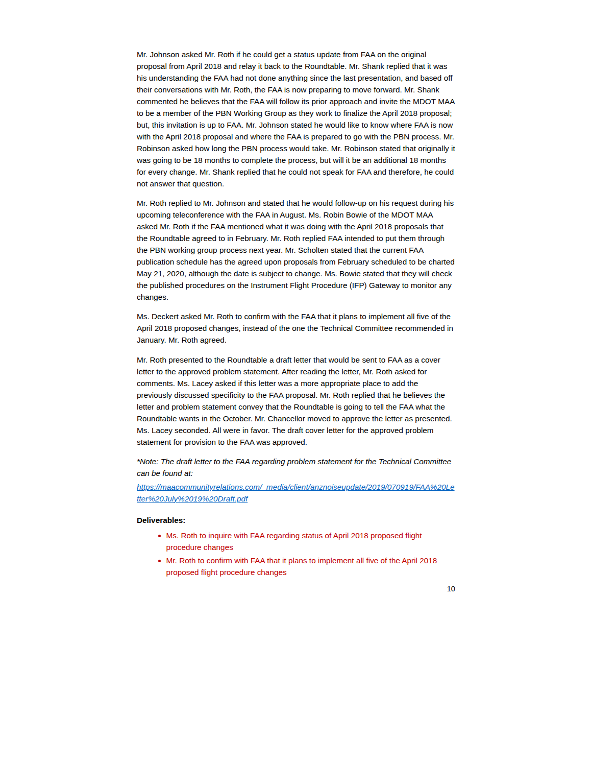Mr. Johnson asked Mr. Roth if he could get a status update from FAA on the original proposal from April 2018 and relay it back to the Roundtable. Mr. Shank replied that it was his understanding the FAA had not done anything since the last presentation, and based off their conversations with Mr. Roth, the FAA is now preparing to move forward. Mr. Shank commented he believes that the FAA will follow its prior approach and invite the MDOT MAA to be a member of the PBN Working Group as they work to finalize the April 2018 proposal; but, this invitation is up to FAA. Mr. Johnson stated he would like to know where FAA is now with the April 2018 proposal and where the FAA is prepared to go with the PBN process. Mr. Robinson asked how long the PBN process would take. Mr. Robinson stated that originally it was going to be 18 months to complete the process, but will it be an additional 18 months for every change. Mr. Shank replied that he could not speak for FAA and therefore, he could not answer that question.
Mr. Roth replied to Mr. Johnson and stated that he would follow-up on his request during his upcoming teleconference with the FAA in August. Ms. Robin Bowie of the MDOT MAA asked Mr. Roth if the FAA mentioned what it was doing with the April 2018 proposals that the Roundtable agreed to in February. Mr. Roth replied FAA intended to put them through the PBN working group process next year. Mr. Scholten stated that the current FAA publication schedule has the agreed upon proposals from February scheduled to be charted May 21, 2020, although the date is subject to change. Ms. Bowie stated that they will check the published procedures on the Instrument Flight Procedure (IFP) Gateway to monitor any changes.
Ms. Deckert asked Mr. Roth to confirm with the FAA that it plans to implement all five of the April 2018 proposed changes, instead of the one the Technical Committee recommended in January. Mr. Roth agreed.
Mr. Roth presented to the Roundtable a draft letter that would be sent to FAA as a cover letter to the approved problem statement. After reading the letter, Mr. Roth asked for comments. Ms. Lacey asked if this letter was a more appropriate place to add the previously discussed specificity to the FAA proposal. Mr. Roth replied that he believes the letter and problem statement convey that the Roundtable is going to tell the FAA what the Roundtable wants in the October. Mr. Chancellor moved to approve the letter as presented. Ms. Lacey seconded. All were in favor. The draft cover letter for the approved problem statement for provision to the FAA was approved.
*Note: The draft letter to the FAA regarding problem statement for the Technical Committee can be found at:
https://maacommunityrelations.com/_media/client/anznoiseupdate/2019/070919/FAA%20Letter%20July%2019%20Draft.pdf
Deliverables:
Ms. Roth to inquire with FAA regarding status of April 2018 proposed flight procedure changes
Mr. Roth to confirm with FAA that it plans to implement all five of the April 2018 proposed flight procedure changes
10